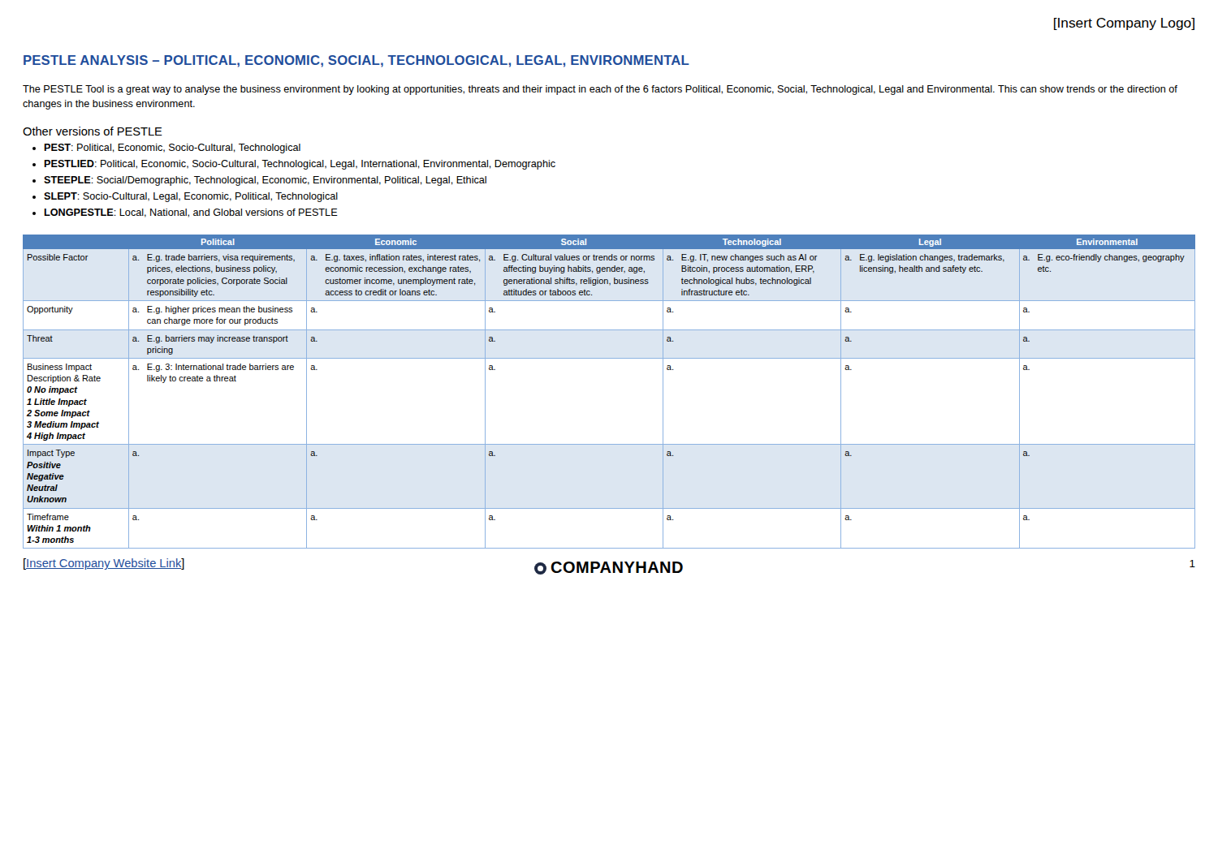[Insert Company Logo]
PESTLE ANALYSIS – POLITICAL, ECONOMIC, SOCIAL, TECHNOLOGICAL, LEGAL, ENVIRONMENTAL
The PESTLE Tool is a great way to analyse the business environment by looking at opportunities, threats and their impact in each of the 6 factors Political, Economic, Social, Technological, Legal and Environmental. This can show trends or the direction of changes in the business environment.
Other versions of PESTLE
PEST: Political, Economic, Socio-Cultural, Technological
PESTLIED: Political, Economic, Socio-Cultural, Technological, Legal, International, Environmental, Demographic
STEEPLE: Social/Demographic, Technological, Economic, Environmental, Political, Legal, Ethical
SLEPT: Socio-Cultural, Legal, Economic, Political, Technological
LONGPESTLE: Local, National, and Global versions of PESTLE
| | Political | Economic | Social | Technological | Legal | Environmental |
| --- | --- | --- | --- | --- | --- | --- |
| Possible Factor | a. E.g. trade barriers, visa requirements, prices, elections, business policy, corporate policies, Corporate Social responsibility etc. | a. E.g. taxes, inflation rates, interest rates, economic recession, exchange rates, customer income, unemployment rate, access to credit or loans etc. | a. E.g. Cultural values or trends or norms affecting buying habits, gender, age, generational shifts, religion, business attitudes or taboos etc. | a. E.g. IT, new changes such as AI or Bitcoin, process automation, ERP, technological hubs, technological infrastructure etc. | a. E.g. legislation changes, trademarks, licensing, health and safety etc. | a. E.g. eco-friendly changes, geography etc. |
| Opportunity | a. E.g. higher prices mean the business can charge more for our products | a. | a. | a. | a. | a. |
| Threat | a. E.g. barriers may increase transport pricing | a. | a. | a. | a. | a. |
| Business Impact Description & Rate 0 No impact 1 Little Impact 2 Some Impact 3 Medium Impact 4 High Impact | a. E.g. 3: International trade barriers are likely to create a threat | a. | a. | a. | a. | a. |
| Impact Type Positive Negative Neutral Unknown | a. | a. | a. | a. | a. | a. |
| Timeframe Within 1 month 1-3 months | a. | a. | a. | a. | a. | a. |
[Insert Company Website Link]
1
COMPANYHAND